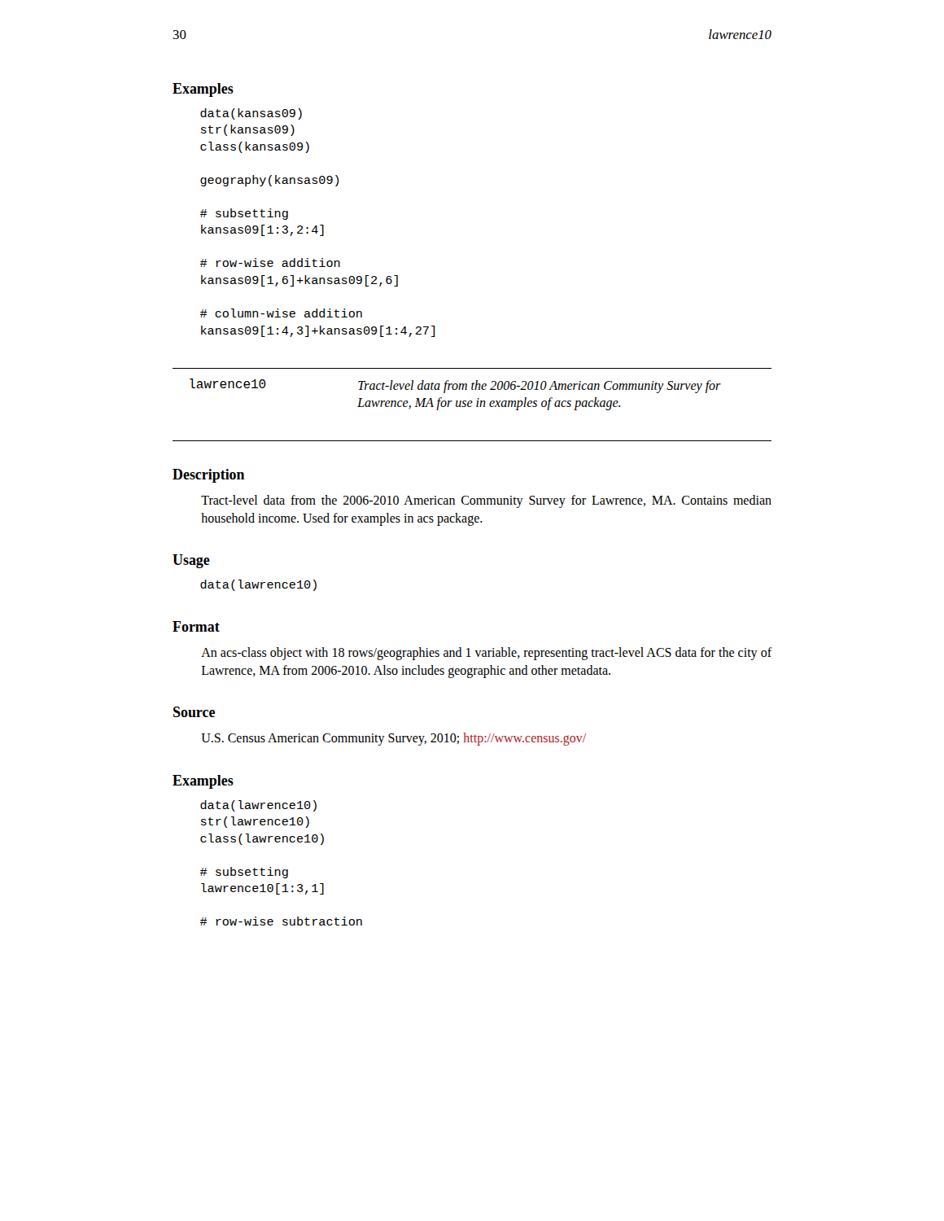30 lawrence10
Examples
data(kansas09)
str(kansas09)
class(kansas09)

geography(kansas09)

# subsetting
kansas09[1:3,2:4]

# row-wise addition
kansas09[1,6]+kansas09[2,6]

# column-wise addition
kansas09[1:4,3]+kansas09[1:4,27]
lawrence10
Tract-level data from the 2006-2010 American Community Survey for Lawrence, MA for use in examples of acs package.
Description
Tract-level data from the 2006-2010 American Community Survey for Lawrence, MA. Contains median household income. Used for examples in acs package.
Usage
data(lawrence10)
Format
An acs-class object with 18 rows/geographies and 1 variable, representing tract-level ACS data for the city of Lawrence, MA from 2006-2010. Also includes geographic and other metadata.
Source
U.S. Census American Community Survey, 2010; http://www.census.gov/
Examples
data(lawrence10)
str(lawrence10)
class(lawrence10)

# subsetting
lawrence10[1:3,1]

# row-wise subtraction